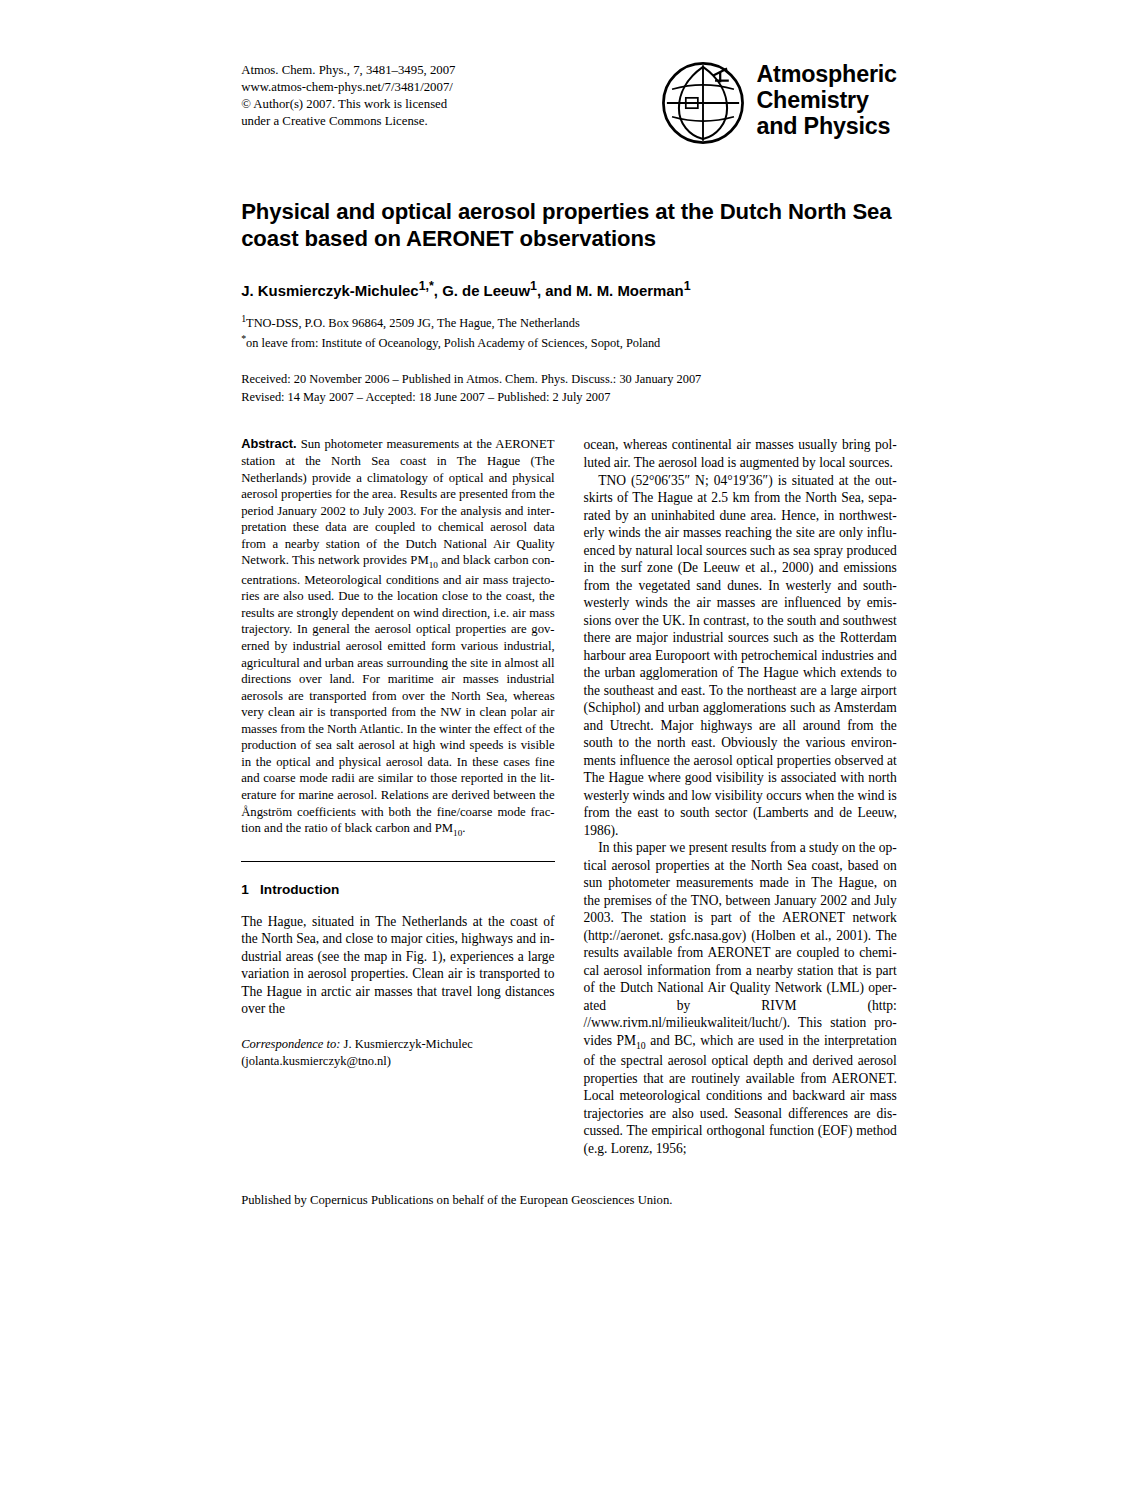Atmos. Chem. Phys., 7, 3481–3495, 2007
www.atmos-chem-phys.net/7/3481/2007/
© Author(s) 2007. This work is licensed
under a Creative Commons License.
Atmospheric
Chemistry
and Physics
Physical and optical aerosol properties at the Dutch North Sea coast based on AERONET observations
J. Kusmierczyk-Michulec1,*, G. de Leeuw1, and M. M. Moerman1
1TNO-DSS, P.O. Box 96864, 2509 JG, The Hague, The Netherlands
*on leave from: Institute of Oceanology, Polish Academy of Sciences, Sopot, Poland
Received: 20 November 2006 – Published in Atmos. Chem. Phys. Discuss.: 30 January 2007
Revised: 14 May 2007 – Accepted: 18 June 2007 – Published: 2 July 2007
Abstract. Sun photometer measurements at the AERONET station at the North Sea coast in The Hague (The Netherlands) provide a climatology of optical and physical aerosol properties for the area. Results are presented from the period January 2002 to July 2003. For the analysis and interpretation these data are coupled to chemical aerosol data from a nearby station of the Dutch National Air Quality Network. This network provides PM10 and black carbon concentrations. Meteorological conditions and air mass trajectories are also used. Due to the location close to the coast, the results are strongly dependent on wind direction, i.e. air mass trajectory. In general the aerosol optical properties are governed by industrial aerosol emitted form various industrial, agricultural and urban areas surrounding the site in almost all directions over land. For maritime air masses industrial aerosols are transported from over the North Sea, whereas very clean air is transported from the NW in clean polar air masses from the North Atlantic. In the winter the effect of the production of sea salt aerosol at high wind speeds is visible in the optical and physical aerosol data. In these cases fine and coarse mode radii are similar to those reported in the literature for marine aerosol. Relations are derived between the Ångström coefficients with both the fine/coarse mode fraction and the ratio of black carbon and PM10.
1 Introduction
The Hague, situated in The Netherlands at the coast of the North Sea, and close to major cities, highways and industrial areas (see the map in Fig. 1), experiences a large variation in aerosol properties. Clean air is transported to The Hague in arctic air masses that travel long distances over the
Correspondence to: J. Kusmierczyk-Michulec
(jolanta.kusmierczyk@tno.nl)
ocean, whereas continental air masses usually bring polluted air. The aerosol load is augmented by local sources.
TNO (52°06′35″ N; 04°19′36″) is situated at the outskirts of The Hague at 2.5 km from the North Sea, separated by an uninhabited dune area. Hence, in northwesterly winds the air masses reaching the site are only influenced by natural local sources such as sea spray produced in the surf zone (De Leeuw et al., 2000) and emissions from the vegetated sand dunes. In westerly and southwesterly winds the air masses are influenced by emissions over the UK. In contrast, to the south and southwest there are major industrial sources such as the Rotterdam harbour area Europoort with petrochemical industries and the urban agglomeration of The Hague which extends to the southeast and east. To the northeast are a large airport (Schiphol) and urban agglomerations such as Amsterdam and Utrecht. Major highways are all around from the south to the north east. Obviously the various environments influence the aerosol optical properties observed at The Hague where good visibility is associated with north westerly winds and low visibility occurs when the wind is from the east to south sector (Lamberts and de Leeuw, 1986).
In this paper we present results from a study on the optical aerosol properties at the North Sea coast, based on sun photometer measurements made in The Hague, on the premises of the TNO, between January 2002 and July 2003. The station is part of the AERONET network (http://aeronet. gsfc.nasa.gov) (Holben et al., 2001). The results available from AERONET are coupled to chemical aerosol information from a nearby station that is part of the Dutch National Air Quality Network (LML) operated by RIVM (http: //www.rivm.nl/milieukwaliteit/lucht/). This station provides PM10 and BC, which are used in the interpretation of the spectral aerosol optical depth and derived aerosol properties that are routinely available from AERONET. Local meteorological conditions and backward air mass trajectories are also used. Seasonal differences are discussed. The empirical orthogonal function (EOF) method (e.g. Lorenz, 1956;
Published by Copernicus Publications on behalf of the European Geosciences Union.